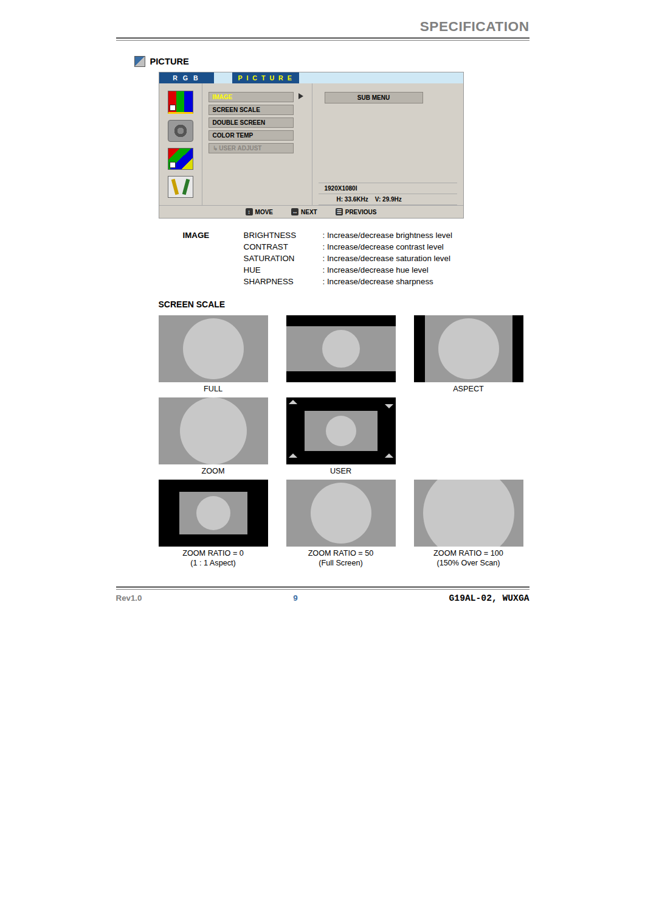SPECIFICATION
PICTURE
R G B
P I C T U R E
IMAGE
SCREEN SCALE
DOUBLE SCREEN
COLOR TEMP
↳ USER ADJUST
SUB MENU
1920X1080I
H: 33.6KHz V: 29.9Hz
↕ MOVE ↔ NEXT ☰ PREVIOUS
| IMAGE | BRIGHTNESS | : Increase/decrease brightness level |
| | CONTRAST | : Increase/decrease contrast level |
| | SATURATION | : Increase/decrease saturation level |
| | HUE | : Increase/decrease hue level |
| | SHARPNESS | : Increase/decrease sharpness |
SCREEN SCALE
FULL
ASPECT
ZOOM
USER
ZOOM RATIO = 0
(1 : 1 Aspect)
ZOOM RATIO = 50
(Full Screen)
ZOOM RATIO = 100
(150% Over Scan)
Rev1.0
9
G19AL-02, WUXGA